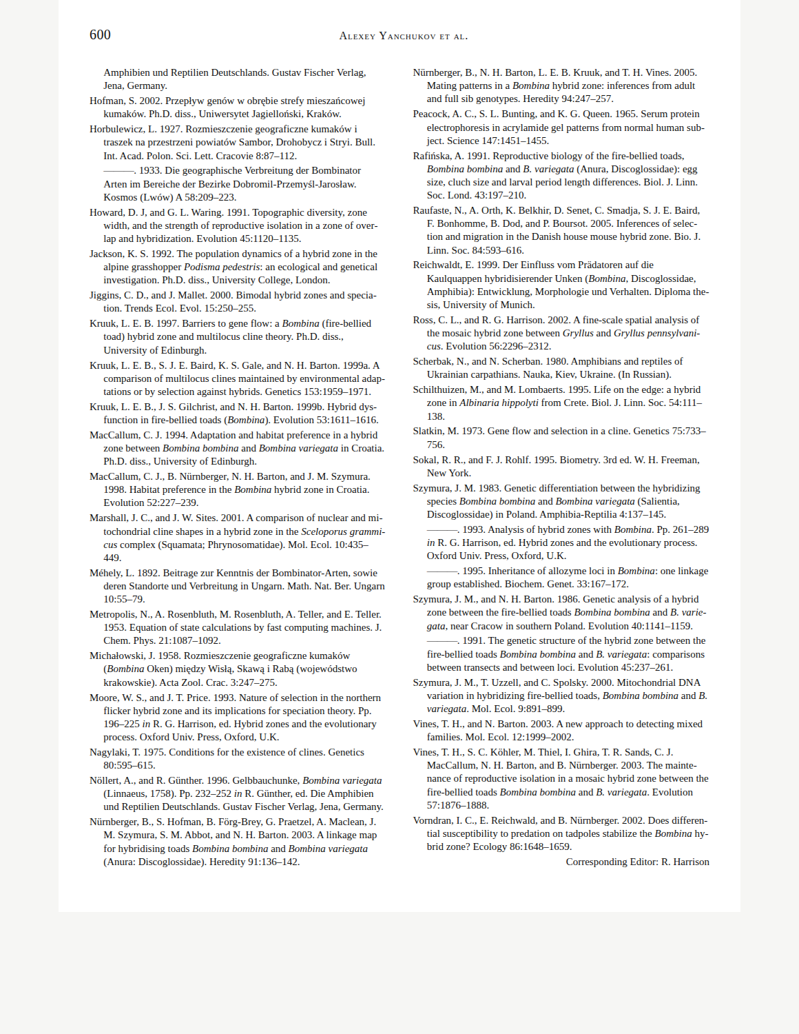600
Alexey Yanchukov et al.
Amphibien und Reptilien Deutschlands. Gustav Fischer Verlag, Jena, Germany.
Hofman, S. 2002. Przepływ genów w obrębie strefy mieszańcowej kumaków. Ph.D. diss., Uniwersytet Jagielloński, Kraków.
Horbulewicz, L. 1927. Rozmieszczenie geograficzne kumaków i traszek na przestrzeni powiatów Sambor, Drohobycz i Stryi. Bull. Int. Acad. Polon. Sci. Lett. Cracovie 8:87–112.
———. 1933. Die geographische Verbreitung der Bombinator Arten im Bereiche der Bezirke Dobromil-Przemyśl-Jarosław. Kosmos (Lwów) A 58:209–223.
Howard, D. J, and G. L. Waring. 1991. Topographic diversity, zone width, and the strength of reproductive isolation in a zone of overlap and hybridization. Evolution 45:1120–1135.
Jackson, K. S. 1992. The population dynamics of a hybrid zone in the alpine grasshopper Podisma pedestris: an ecological and genetical investigation. Ph.D. diss., University College, London.
Jiggins, C. D., and J. Mallet. 2000. Bimodal hybrid zones and speciation. Trends Ecol. Evol. 15:250–255.
Kruuk, L. E. B. 1997. Barriers to gene flow: a Bombina (fire-bellied toad) hybrid zone and multilocus cline theory. Ph.D. diss., University of Edinburgh.
Kruuk, L. E. B., S. J. E. Baird, K. S. Gale, and N. H. Barton. 1999a. A comparison of multilocus clines maintained by environmental adaptations or by selection against hybrids. Genetics 153:1959–1971.
Kruuk, L. E. B., J. S. Gilchrist, and N. H. Barton. 1999b. Hybrid dysfunction in fire-bellied toads (Bombina). Evolution 53:1611–1616.
MacCallum, C. J. 1994. Adaptation and habitat preference in a hybrid zone between Bombina bombina and Bombina variegata in Croatia. Ph.D. diss., University of Edinburgh.
MacCallum, C. J., B. Nürnberger, N. H. Barton, and J. M. Szymura. 1998. Habitat preference in the Bombina hybrid zone in Croatia. Evolution 52:227–239.
Marshall, J. C., and J. W. Sites. 2001. A comparison of nuclear and mitochondrial cline shapes in a hybrid zone in the Sceloporus grammicus complex (Squamata; Phrynosomatidae). Mol. Ecol. 10:435–449.
Méhely, L. 1892. Beitrage zur Kenntnis der Bombinator-Arten, sowie deren Standorte und Verbreitung in Ungarn. Math. Nat. Ber. Ungarn 10:55–79.
Metropolis, N., A. Rosenbluth, M. Rosenbluth, A. Teller, and E. Teller. 1953. Equation of state calculations by fast computing machines. J. Chem. Phys. 21:1087–1092.
Michałowski, J. 1958. Rozmieszczenie geograficzne kumaków (Bombina Oken) między Wisłą, Skawą i Rabą (wojewódstwo krakowskie). Acta Zool. Crac. 3:247–275.
Moore, W. S., and J. T. Price. 1993. Nature of selection in the northern flicker hybrid zone and its implications for speciation theory. Pp. 196–225 in R. G. Harrison, ed. Hybrid zones and the evolutionary process. Oxford Univ. Press, Oxford, U.K.
Nagylaki, T. 1975. Conditions for the existence of clines. Genetics 80:595–615.
Nöllert, A., and R. Günther. 1996. Gelbbauchunke, Bombina variegata (Linnaeus, 1758). Pp. 232–252 in R. Günther, ed. Die Amphibien und Reptilien Deutschlands. Gustav Fischer Verlag, Jena, Germany.
Nürnberger, B., S. Hofman, B. Förg-Brey, G. Praetzel, A. Maclean, J. M. Szymura, S. M. Abbot, and N. H. Barton. 2003. A linkage map for hybridising toads Bombina bombina and Bombina variegata (Anura: Discoglossidae). Heredity 91:136–142.
Nürnberger, B., N. H. Barton, L. E. B. Kruuk, and T. H. Vines. 2005. Mating patterns in a Bombina hybrid zone: inferences from adult and full sib genotypes. Heredity 94:247–257.
Peacock, A. C., S. L. Bunting, and K. G. Queen. 1965. Serum protein electrophoresis in acrylamide gel patterns from normal human subject. Science 147:1451–1455.
Rafińska, A. 1991. Reproductive biology of the fire-bellied toads, Bombina bombina and B. variegata (Anura, Discoglossidae): egg size, cluch size and larval period length differences. Biol. J. Linn. Soc. Lond. 43:197–210.
Raufaste, N., A. Orth, K. Belkhir, D. Senet, C. Smadja, S. J. E. Baird, F. Bonhomme, B. Dod, and P. Boursot. 2005. Inferences of selection and migration in the Danish house mouse hybrid zone. Bio. J. Linn. Soc. 84:593–616.
Reichwaldt, E. 1999. Der Einfluss vom Prädatoren auf die Kaulquappen hybridisierender Unken (Bombina, Discoglossidae, Amphibia): Entwicklung, Morphologie und Verhalten. Diploma thesis, University of Munich.
Ross, C. L., and R. G. Harrison. 2002. A fine-scale spatial analysis of the mosaic hybrid zone between Gryllus and Gryllus pennsylvanicus. Evolution 56:2296–2312.
Scherbak, N., and N. Scherban. 1980. Amphibians and reptiles of Ukrainian carpathians. Nauka, Kiev, Ukraine. (In Russian).
Schilthuizen, M., and M. Lombaerts. 1995. Life on the edge: a hybrid zone in Albinaria hippolyti from Crete. Biol. J. Linn. Soc. 54:111–138.
Slatkin, M. 1973. Gene flow and selection in a cline. Genetics 75:733–756.
Sokal, R. R., and F. J. Rohlf. 1995. Biometry. 3rd ed. W. H. Freeman, New York.
Szymura, J. M. 1983. Genetic differentiation between the hybridizing species Bombina bombina and Bombina variegata (Salientia, Discoglossidae) in Poland. Amphibia-Reptilia 4:137–145.
———. 1993. Analysis of hybrid zones with Bombina. Pp. 261–289 in R. G. Harrison, ed. Hybrid zones and the evolutionary process. Oxford Univ. Press, Oxford, U.K.
———. 1995. Inheritance of allozyme loci in Bombina: one linkage group established. Biochem. Genet. 33:167–172.
Szymura, J. M., and N. H. Barton. 1986. Genetic analysis of a hybrid zone between the fire-bellied toads Bombina bombina and B. variegata, near Cracow in southern Poland. Evolution 40:1141–1159.
———. 1991. The genetic structure of the hybrid zone between the fire-bellied toads Bombina bombina and B. variegata: comparisons between transects and between loci. Evolution 45:237–261.
Szymura, J. M., T. Uzzell, and C. Spolsky. 2000. Mitochondrial DNA variation in hybridizing fire-bellied toads, Bombina bombina and B. variegata. Mol. Ecol. 9:891–899.
Vines, T. H., and N. Barton. 2003. A new approach to detecting mixed families. Mol. Ecol. 12:1999–2002.
Vines, T. H., S. C. Köhler, M. Thiel, I. Ghira, T. R. Sands, C. J. MacCallum, N. H. Barton, and B. Nürnberger. 2003. The maintenance of reproductive isolation in a mosaic hybrid zone between the fire-bellied toads Bombina bombina and B. variegata. Evolution 57:1876–1888.
Vorndran, I. C., E. Reichwald, and B. Nürnberger. 2002. Does differential susceptibility to predation on tadpoles stabilize the Bombina hybrid zone? Ecology 86:1648–1659.
Corresponding Editor: R. Harrison